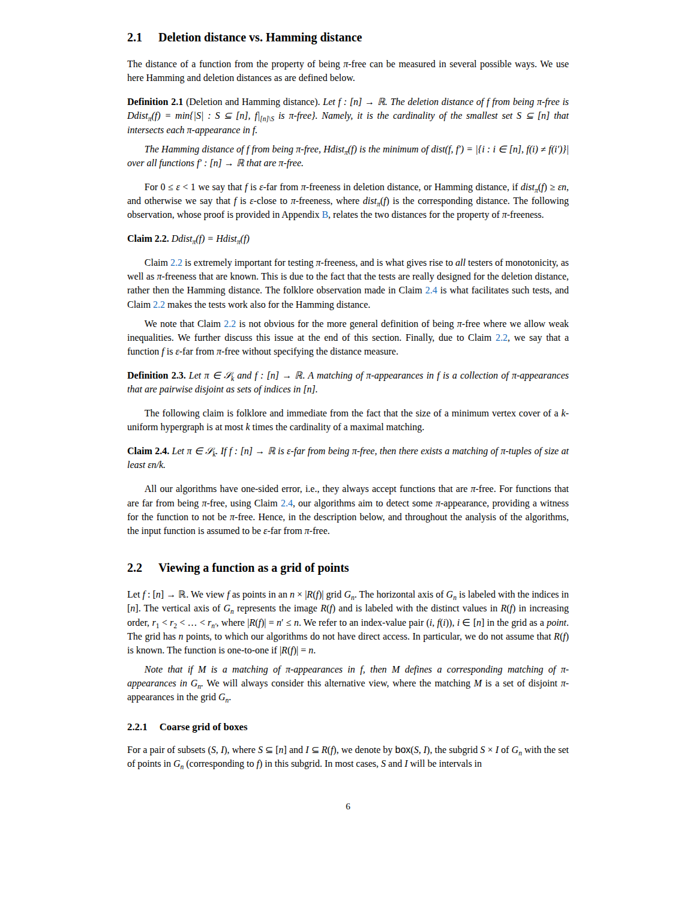2.1 Deletion distance vs. Hamming distance
The distance of a function from the property of being π-free can be measured in several possible ways. We use here Hamming and deletion distances as are defined below.
Definition 2.1 (Deletion and Hamming distance). Let f : [n] → ℝ. The deletion distance of f from being π-free is Ddistπ(f) = min{|S| : S ⊆ [n], f|[n]\S is π-free}. Namely, it is the cardinality of the smallest set S ⊆ [n] that intersects each π-appearance in f.
The Hamming distance of f from being π-free, Hdistπ(f) is the minimum of dist(f, f′) = |{i : i ∈ [n], f(i) ≠ f(i′)}| over all functions f′ : [n] → ℝ that are π-free.
For 0 ≤ ε < 1 we say that f is ε-far from π-freeness in deletion distance, or Hamming distance, if distπ(f) ≥ εn, and otherwise we say that f is ε-close to π-freeness, where distπ(f) is the corresponding distance. The following observation, whose proof is provided in Appendix B, relates the two distances for the property of π-freeness.
Claim 2.2. Ddistπ(f) = Hdistπ(f)
Claim 2.2 is extremely important for testing π-freeness, and is what gives rise to all testers of monotonicity, as well as π-freeness that are known. This is due to the fact that the tests are really designed for the deletion distance, rather then the Hamming distance. The folklore observation made in Claim 2.4 is what facilitates such tests, and Claim 2.2 makes the tests work also for the Hamming distance.
We note that Claim 2.2 is not obvious for the more general definition of being π-free where we allow weak inequalities. We further discuss this issue at the end of this section. Finally, due to Claim 2.2, we say that a function f is ε-far from π-free without specifying the distance measure.
Definition 2.3. Let π ∈ 𝒮k and f : [n] → ℝ. A matching of π-appearances in f is a collection of π-appearances that are pairwise disjoint as sets of indices in [n].
The following claim is folklore and immediate from the fact that the size of a minimum vertex cover of a k-uniform hypergraph is at most k times the cardinality of a maximal matching.
Claim 2.4. Let π ∈ 𝒮k. If f : [n] → ℝ is ε-far from being π-free, then there exists a matching of π-tuples of size at least εn/k.
All our algorithms have one-sided error, i.e., they always accept functions that are π-free. For functions that are far from being π-free, using Claim 2.4, our algorithms aim to detect some π-appearance, providing a witness for the function to not be π-free. Hence, in the description below, and throughout the analysis of the algorithms, the input function is assumed to be ε-far from π-free.
2.2 Viewing a function as a grid of points
Let f : [n] → ℝ. We view f as points in an n × |R(f)| grid Gn. The horizontal axis of Gn is labeled with the indices in [n]. The vertical axis of Gn represents the image R(f) and is labeled with the distinct values in R(f) in increasing order, r1 < r2 < … < rn′, where |R(f)| = n′ ≤ n. We refer to an index-value pair (i, f(i)), i ∈ [n] in the grid as a point. The grid has n points, to which our algorithms do not have direct access. In particular, we do not assume that R(f) is known. The function is one-to-one if |R(f)| = n.
Note that if M is a matching of π-appearances in f, then M defines a corresponding matching of π-appearances in Gn. We will always consider this alternative view, where the matching M is a set of disjoint π-appearances in the grid Gn.
2.2.1 Coarse grid of boxes
For a pair of subsets (S, I), where S ⊆ [n] and I ⊆ R(f), we denote by box(S, I), the subgrid S × I of Gn with the set of points in Gn (corresponding to f) in this subgrid. In most cases, S and I will be intervals in
6